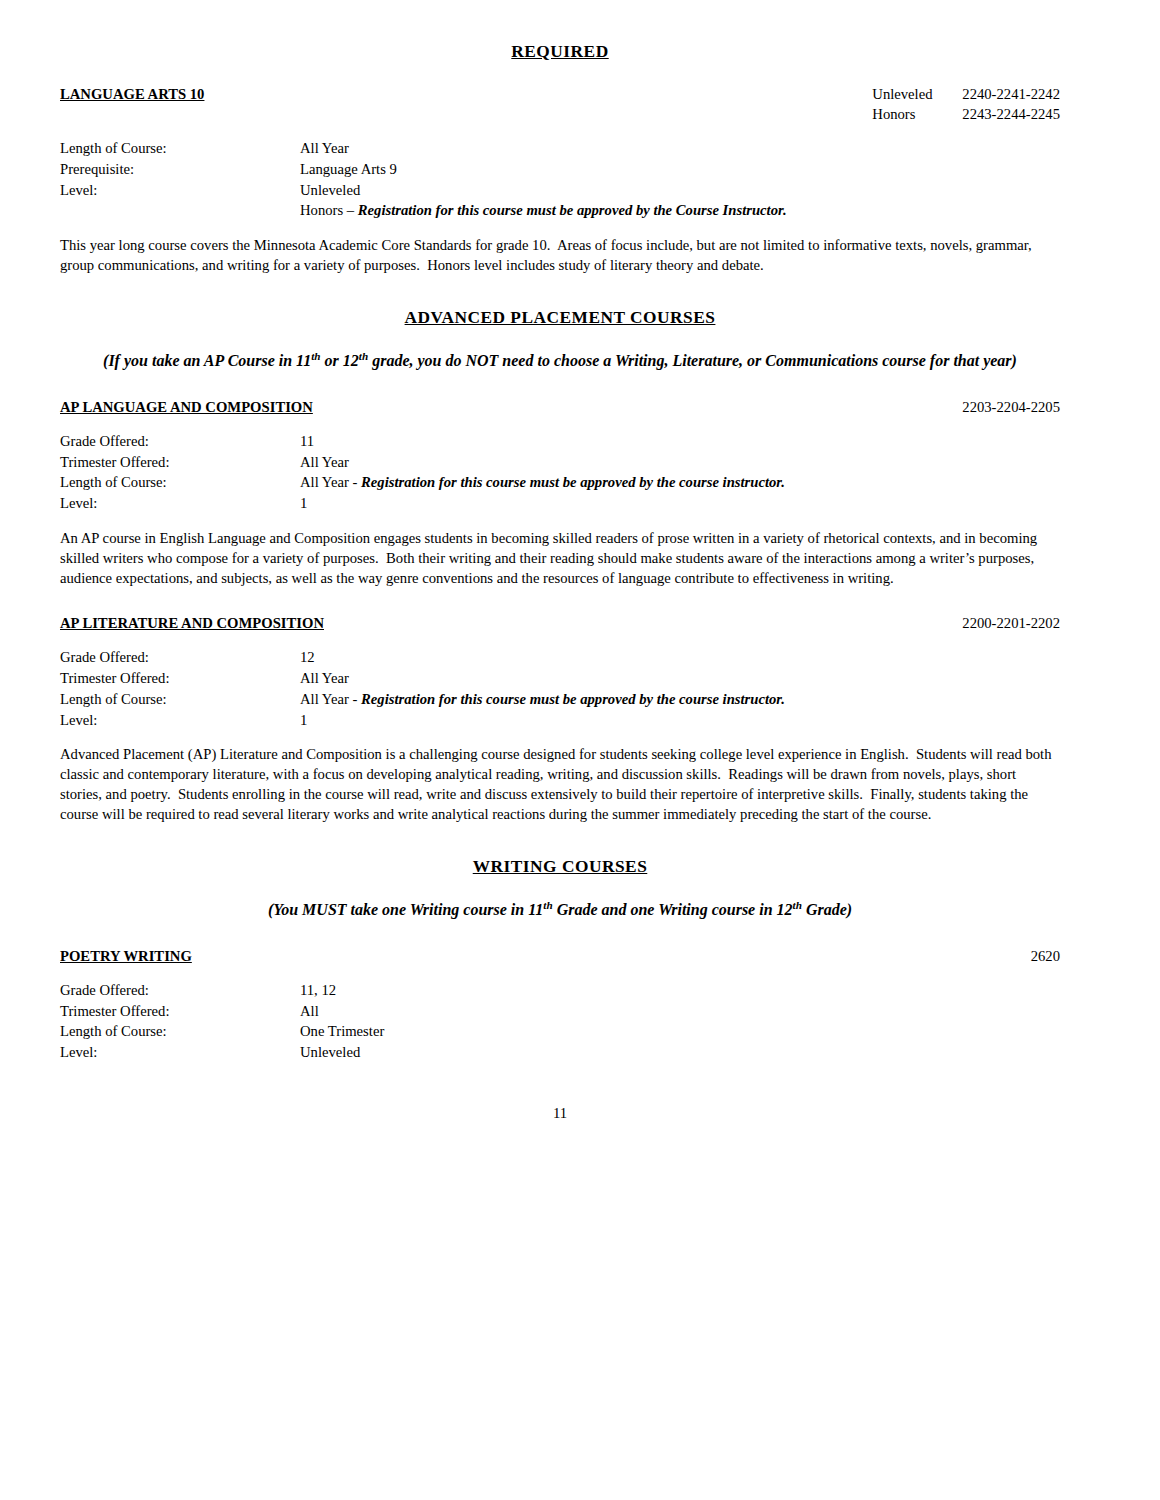REQUIRED
LANGUAGE ARTS 10 Unleveled2240-2241-2242 Honors2243-2244-2245
| Length of Course: | All Year |
| Prerequisite: | Language Arts 9 |
| Level: | Unleveled |
| | Honors – Registration for this course must be approved by the Course Instructor. |
This year long course covers the Minnesota Academic Core Standards for grade 10. Areas of focus include, but are not limited to informative texts, novels, grammar, group communications, and writing for a variety of purposes. Honors level includes study of literary theory and debate.
ADVANCED PLACEMENT COURSES
(If you take an AP Course in 11th or 12th grade, you do NOT need to choose a Writing, Literature, or Communications course for that year)
AP LANGUAGE AND COMPOSITION 2203-2204-2205
| Grade Offered: | 11 |
| Trimester Offered: | All Year |
| Length of Course: | All Year - Registration for this course must be approved by the course instructor. |
| Level: | 1 |
An AP course in English Language and Composition engages students in becoming skilled readers of prose written in a variety of rhetorical contexts, and in becoming skilled writers who compose for a variety of purposes. Both their writing and their reading should make students aware of the interactions among a writer’s purposes, audience expectations, and subjects, as well as the way genre conventions and the resources of language contribute to effectiveness in writing.
AP LITERATURE AND COMPOSITION 2200-2201-2202
| Grade Offered: | 12 |
| Trimester Offered: | All Year |
| Length of Course: | All Year - Registration for this course must be approved by the course instructor. |
| Level: | 1 |
Advanced Placement (AP) Literature and Composition is a challenging course designed for students seeking college level experience in English. Students will read both classic and contemporary literature, with a focus on developing analytical reading, writing, and discussion skills. Readings will be drawn from novels, plays, short stories, and poetry. Students enrolling in the course will read, write and discuss extensively to build their repertoire of interpretive skills. Finally, students taking the course will be required to read several literary works and write analytical reactions during the summer immediately preceding the start of the course.
WRITING COURSES
(You MUST take one Writing course in 11th Grade and one Writing course in 12th Grade)
POETRY WRITING 2620
| Grade Offered: | 11, 12 |
| Trimester Offered: | All |
| Length of Course: | One Trimester |
| Level: | Unleveled |
11